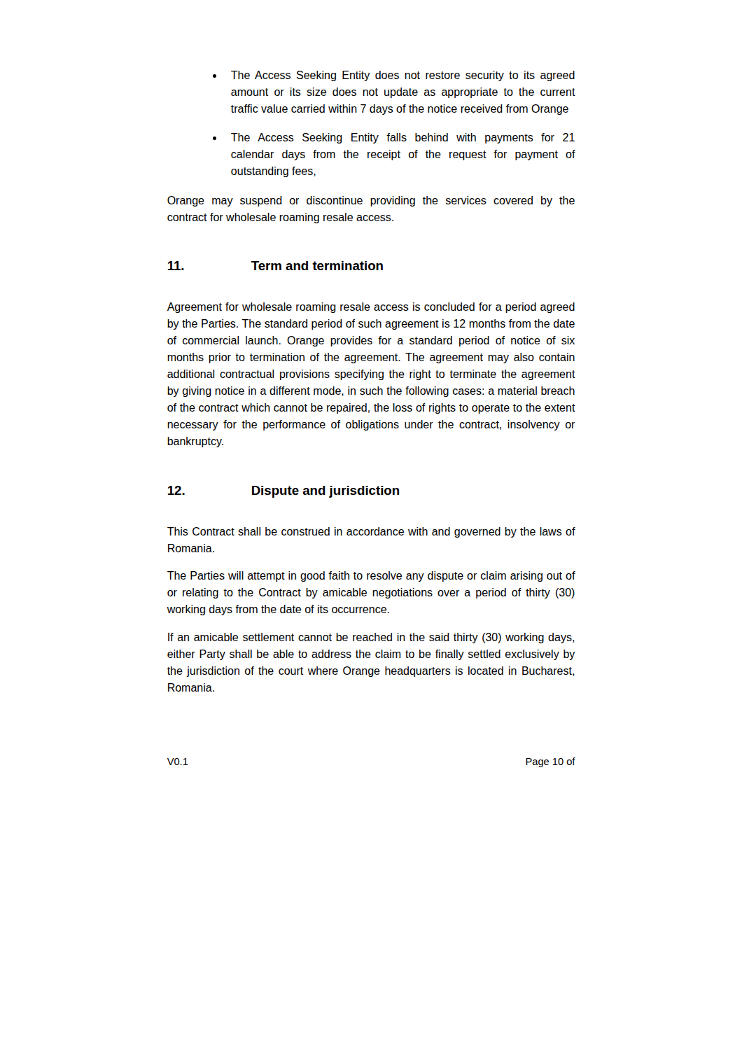The Access Seeking Entity does not restore security to its agreed amount or its size does not update as appropriate to the current traffic value carried within 7 days of the notice received from Orange
The Access Seeking Entity falls behind with payments for 21 calendar days from the receipt of the request for payment of outstanding fees,
Orange may suspend or discontinue providing the services covered by the contract for wholesale roaming resale access.
11. Term and termination
Agreement for wholesale roaming resale access is concluded for a period agreed by the Parties. The standard period of such agreement is 12 months from the date of commercial launch. Orange provides for a standard period of notice of six months prior to termination of the agreement. The agreement may also contain additional contractual provisions specifying the right to terminate the agreement by giving notice in a different mode, in such the following cases: a material breach of the contract which cannot be repaired, the loss of rights to operate to the extent necessary for the performance of obligations under the contract, insolvency or bankruptcy.
12. Dispute and jurisdiction
This Contract shall be construed in accordance with and governed by the laws of Romania.
The Parties will attempt in good faith to resolve any dispute or claim arising out of or relating to the Contract by amicable negotiations over a period of thirty (30) working days from the date of its occurrence.
If an amicable settlement cannot be reached in the said thirty (30) working days, either Party shall be able to address the claim to be finally settled exclusively by the jurisdiction of the court where Orange headquarters is located in Bucharest, Romania.
V0.1 Page 10 of